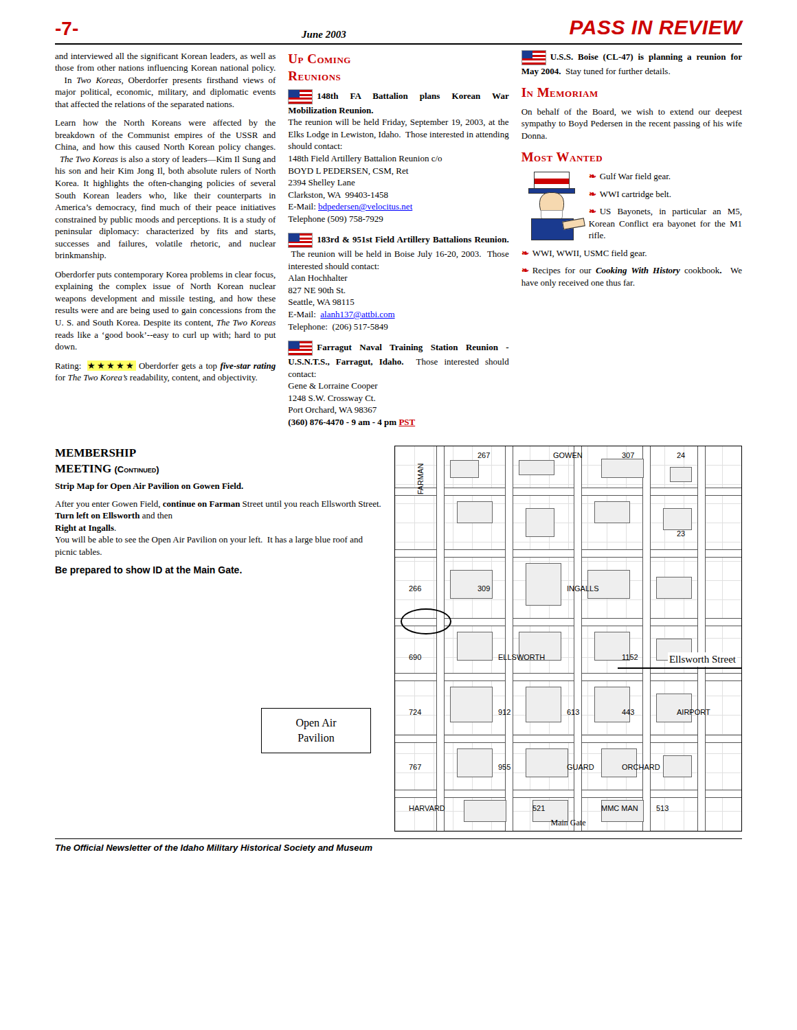-7-
June 2003
PASS IN REVIEW
and interviewed all the significant Korean leaders, as well as those from other nations influencing Korean national policy. In Two Koreas, Oberdorfer presents firsthand views of major political, economic, military, and diplomatic events that affected the relations of the separated nations.
Learn how the North Koreans were affected by the breakdown of the Communist empires of the USSR and China, and how this caused North Korean policy changes. The Two Koreas is also a story of leaders—Kim Il Sung and his son and heir Kim Jong Il, both absolute rulers of North Korea. It highlights the often-changing policies of several South Korean leaders who, like their counterparts in America’s democracy, find much of their peace initiatives constrained by public moods and perceptions. It is a study of peninsular diplomacy: characterized by fits and starts, successes and failures, volatile rhetoric, and nuclear brinkmanship.
Oberdorfer puts contemporary Korea problems in clear focus, explaining the complex issue of North Korean nuclear weapons development and missile testing, and how these results were and are being used to gain concessions from the U. S. and South Korea. Despite its content, The Two Koreas reads like a ‘good book’--easy to curl up with; hard to put down.
Rating: ★★★★★ Oberdorfer gets a top five-star rating for The Two Korea’s readability, content, and objectivity.
Up Coming
Reunions
148th FA Battalion plans Korean War Mobilization Reunion.
The reunion will be held Friday, September 19, 2003, at the Elks Lodge in Lewiston, Idaho. Those interested in attending should contact:
148th Field Artillery Battalion Reunion c/o
BOYD L PEDERSEN, CSM, Ret
2394 Shelley Lane
Clarkston, WA 99403-1458
E-Mail: bdpedersen@velocitus.net
Telephone (509) 758-7929
183rd & 951st Field Artillery Battalions Reunion. The reunion will be held in Boise July 16-20, 2003. Those interested should contact:
Alan Hochhalter
827 NE 90th St.
Seattle, WA 98115
E-Mail: alanh137@attbi.com
Telephone: (206) 517-5849
Farragut Naval Training Station Reunion - U.S.N.T.S., Farragut, Idaho. Those interested should contact:
Gene & Lorraine Cooper
1248 S.W. Crossway Ct.
Port Orchard, WA 98367
(360) 876-4470 - 9 am - 4 pm PST
U.S.S. Boise (CL-47) is planning a reunion for May 2004. Stay tuned for further details.
In Memoriam
On behalf of the Board, we wish to extend our deepest sympathy to Boyd Pedersen in the recent passing of his wife Donna.
Most Wanted
Gulf War field gear.
WWI cartridge belt.
US Bayonets, in particular an M5, Korean Conflict era bayonet for the M1 rifle.
WWI, WWII, USMC field gear.
Recipes for our Cooking With History cookbook. We have only received one thus far.
MEMBERSHIP
MEETING (Continued)
Strip Map for Open Air Pavilion on Gowen Field.
After you enter Gowen Field, continue on Farman Street until you reach Ellsworth Street.
Turn left on Ellsworth and then
Right at Ingalls.
You will be able to see the Open Air Pavilion on your left. It has a large blue roof and picnic tables.
Be prepared to show ID at the Main Gate.
FARMAN
267
GOWEN
307
24
23
266
309
INGALLS
690
ELLSWORTH
1152
518
724
912
613
443
AIRPORT
767
955
GUARD
ORCHARD
HARVARD
521
MMC MAN
513
Ellsworth Street
Main Gate
Open Air
Pavilion
The Official Newsletter of the Idaho Military Historical Society and Museum